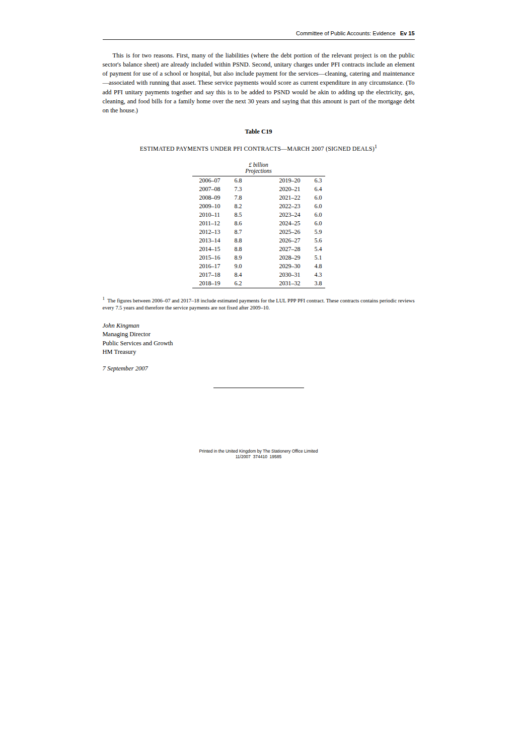Committee of Public Accounts: Evidence Ev 15
This is for two reasons. First, many of the liabilities (where the debt portion of the relevant project is on the public sector's balance sheet) are already included within PSND. Second, unitary charges under PFI contracts include an element of payment for use of a school or hospital, but also include payment for the services—cleaning, catering and maintenance—associated with running that asset. These service payments would score as current expenditure in any circumstance. (To add PFI unitary payments together and say this is to be added to PSND would be akin to adding up the electricity, gas, cleaning, and food bills for a family home over the next 30 years and saying that this amount is part of the mortgage debt on the house.)
Table C19
ESTIMATED PAYMENTS UNDER PFI CONTRACTS—MARCH 2007 (SIGNED DEALS)1
£ billion Projections
| 2006–07 | 6.8 | | 2019–20 | 6.3 |
| 2007–08 | 7.3 | | 2020–21 | 6.4 |
| 2008–09 | 7.8 | | 2021–22 | 6.0 |
| 2009–10 | 8.2 | | 2022–23 | 6.0 |
| 2010–11 | 8.5 | | 2023–24 | 6.0 |
| 2011–12 | 8.6 | | 2024–25 | 6.0 |
| 2012–13 | 8.7 | | 2025–26 | 5.9 |
| 2013–14 | 8.8 | | 2026–27 | 5.6 |
| 2014–15 | 8.8 | | 2027–28 | 5.4 |
| 2015–16 | 8.9 | | 2028–29 | 5.1 |
| 2016–17 | 9.0 | | 2029–30 | 4.8 |
| 2017–18 | 8.4 | | 2030–31 | 4.3 |
| 2018–19 | 6.2 | | 2031–32 | 3.8 |
1 The figures between 2006–07 and 2017–18 include estimated payments for the LUL PPP PFI contract. These contracts contains periodic reviews every 7.5 years and therefore the service payments are not fixed after 2009–10.
John Kingman
Managing Director
Public Services and Growth
HM Treasury
7 September 2007
Printed in the United Kingdom by The Stationery Office Limited
11/2007 374410 19585